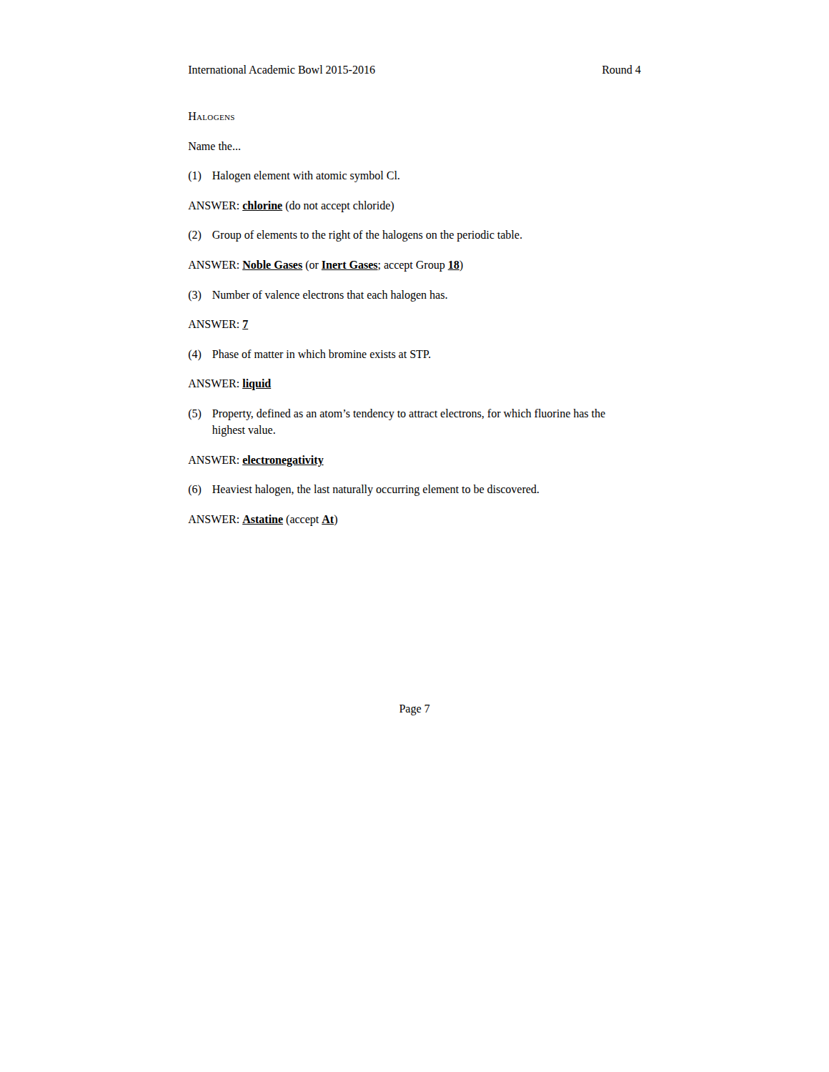International Academic Bowl 2015-2016
Round 4
Halogens
Name the...
(1) Halogen element with atomic symbol Cl.
ANSWER: chlorine (do not accept chloride)
(2) Group of elements to the right of the halogens on the periodic table.
ANSWER: Noble Gases (or Inert Gases; accept Group 18)
(3) Number of valence electrons that each halogen has.
ANSWER: 7
(4) Phase of matter in which bromine exists at STP.
ANSWER: liquid
(5) Property, defined as an atom’s tendency to attract electrons, for which fluorine has the highest value.
ANSWER: electronegativity
(6) Heaviest halogen, the last naturally occurring element to be discovered.
ANSWER: Astatine (accept At)
Page 7